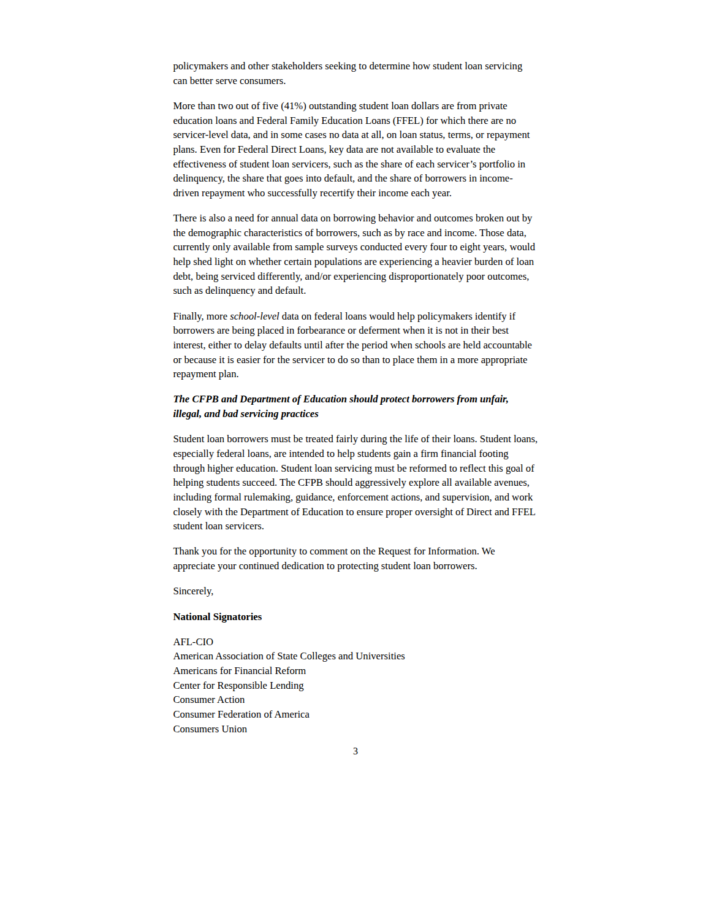policymakers and other stakeholders seeking to determine how student loan servicing can better serve consumers.
More than two out of five (41%) outstanding student loan dollars are from private education loans and Federal Family Education Loans (FFEL) for which there are no servicer-level data, and in some cases no data at all, on loan status, terms, or repayment plans. Even for Federal Direct Loans, key data are not available to evaluate the effectiveness of student loan servicers, such as the share of each servicer’s portfolio in delinquency, the share that goes into default, and the share of borrowers in income-driven repayment who successfully recertify their income each year.
There is also a need for annual data on borrowing behavior and outcomes broken out by the demographic characteristics of borrowers, such as by race and income. Those data, currently only available from sample surveys conducted every four to eight years, would help shed light on whether certain populations are experiencing a heavier burden of loan debt, being serviced differently, and/or experiencing disproportionately poor outcomes, such as delinquency and default.
Finally, more school-level data on federal loans would help policymakers identify if borrowers are being placed in forbearance or deferment when it is not in their best interest, either to delay defaults until after the period when schools are held accountable or because it is easier for the servicer to do so than to place them in a more appropriate repayment plan.
The CFPB and Department of Education should protect borrowers from unfair, illegal, and bad servicing practices
Student loan borrowers must be treated fairly during the life of their loans. Student loans, especially federal loans, are intended to help students gain a firm financial footing through higher education. Student loan servicing must be reformed to reflect this goal of helping students succeed. The CFPB should aggressively explore all available avenues, including formal rulemaking, guidance, enforcement actions, and supervision, and work closely with the Department of Education to ensure proper oversight of Direct and FFEL student loan servicers.
Thank you for the opportunity to comment on the Request for Information. We appreciate your continued dedication to protecting student loan borrowers.
Sincerely,
National Signatories
AFL-CIO
American Association of State Colleges and Universities
Americans for Financial Reform
Center for Responsible Lending
Consumer Action
Consumer Federation of America
Consumers Union
3